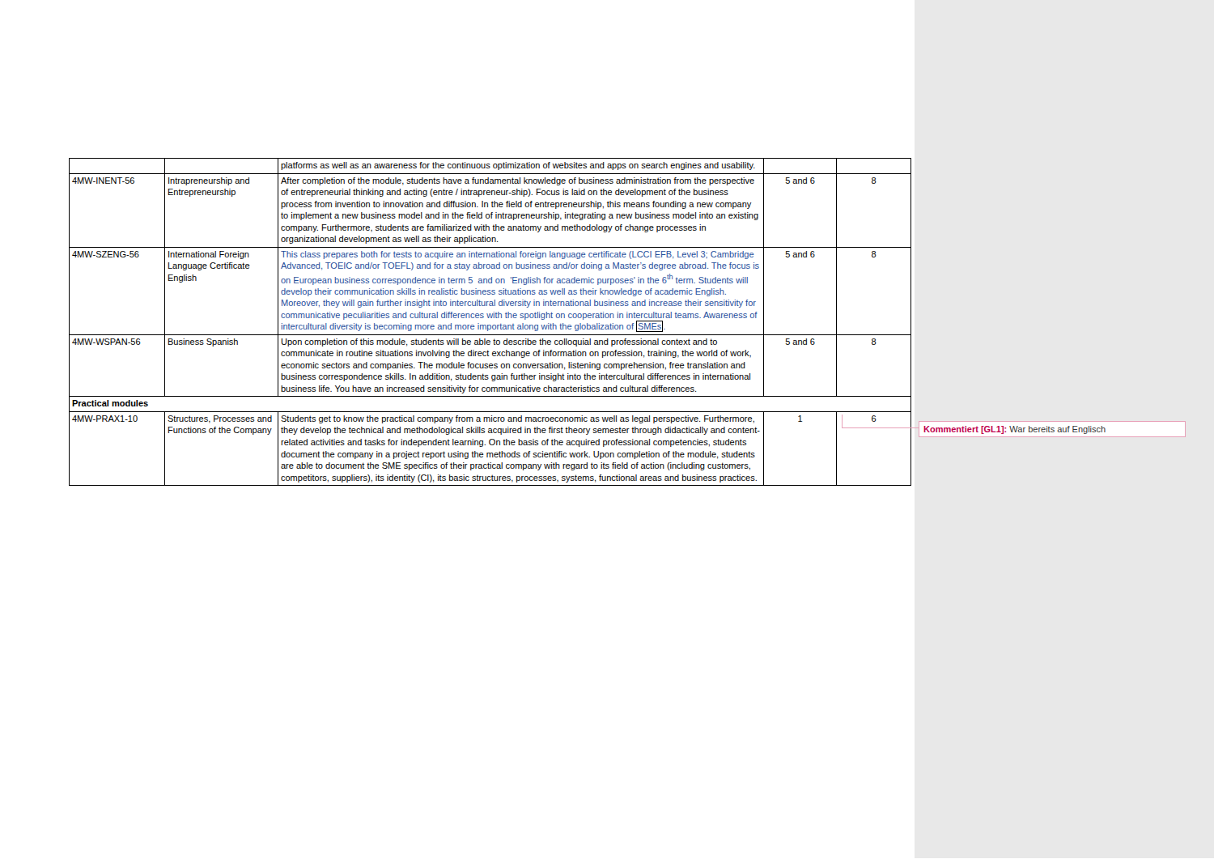| | | platforms as well as an awareness for the continuous optimization of websites and apps on search engines and usability. | | |
| 4MW-INENT-56 | Intrapreneurship and Entrepreneurship | After completion of the module, students have a fundamental knowledge of business administration from the perspective of entrepreneurial thinking and acting (entre / intrapreneur-ship). Focus is laid on the development of the business process from invention to innovation and diffusion. In the field of entrepreneurship, this means founding a new company to implement a new business model and in the field of intrapreneurship, integrating a new business model into an existing company. Furthermore, students are familiarized with the anatomy and methodology of change processes in organizational development as well as their application. | 5 and 6 | 8 |
| 4MW-SZENG-56 | International Foreign Language Certificate English | This class prepares both for tests to acquire an international foreign language certificate (LCCI EFB, Level 3; Cambridge Advanced, TOEIC and/or TOEFL) and for a stay abroad on business and/or doing a Master’s degree abroad. The focus is on European business correspondence in term 5 and on 'English for academic purposes' in the 6 th term. Students will develop their communication skills in realistic business situations as well as their knowledge of academic English. Moreover, they will gain further insight into intercultural diversity in international business and increase their sensitivity for communicative peculiarities and cultural differences with the spotlight on cooperation in intercultural teams. Awareness of intercultural diversity is becoming more and more important along with the globalization of SMEs . | 5 and 6 | 8 |
| 4MW-WSPAN-56 | Business Spanish | Upon completion of this module, students will be able to describe the colloquial and professional context and to communicate in routine situations involving the direct exchange of information on profession, training, the world of work, economic sectors and companies. The module focuses on conversation, listening comprehension, free translation and business correspondence skills. In addition, students gain further insight into the intercultural differences in international business life. You have an increased sensitivity for communicative characteristics and cultural differences. | 5 and 6 | 8 |
| Practical modules |
| 4MW-PRAX1-10 | Structures, Processes and Functions of the Company | Students get to know the practical company from a micro and macroeconomic as well as legal perspective. Furthermore, they develop the technical and methodological skills acquired in the first theory semester through didactically and content-related activities and tasks for independent learning. On the basis of the acquired professional competencies, students document the company in a project report using the methods of scientific work. Upon completion of the module, students are able to document the SME specifics of their practical company with regard to its field of action (including customers, competitors, suppliers), its identity (CI), its basic structures, processes, systems, functional areas and business practices. | 1 | 6 |
Kommentiert [GL1]: War bereits auf Englisch